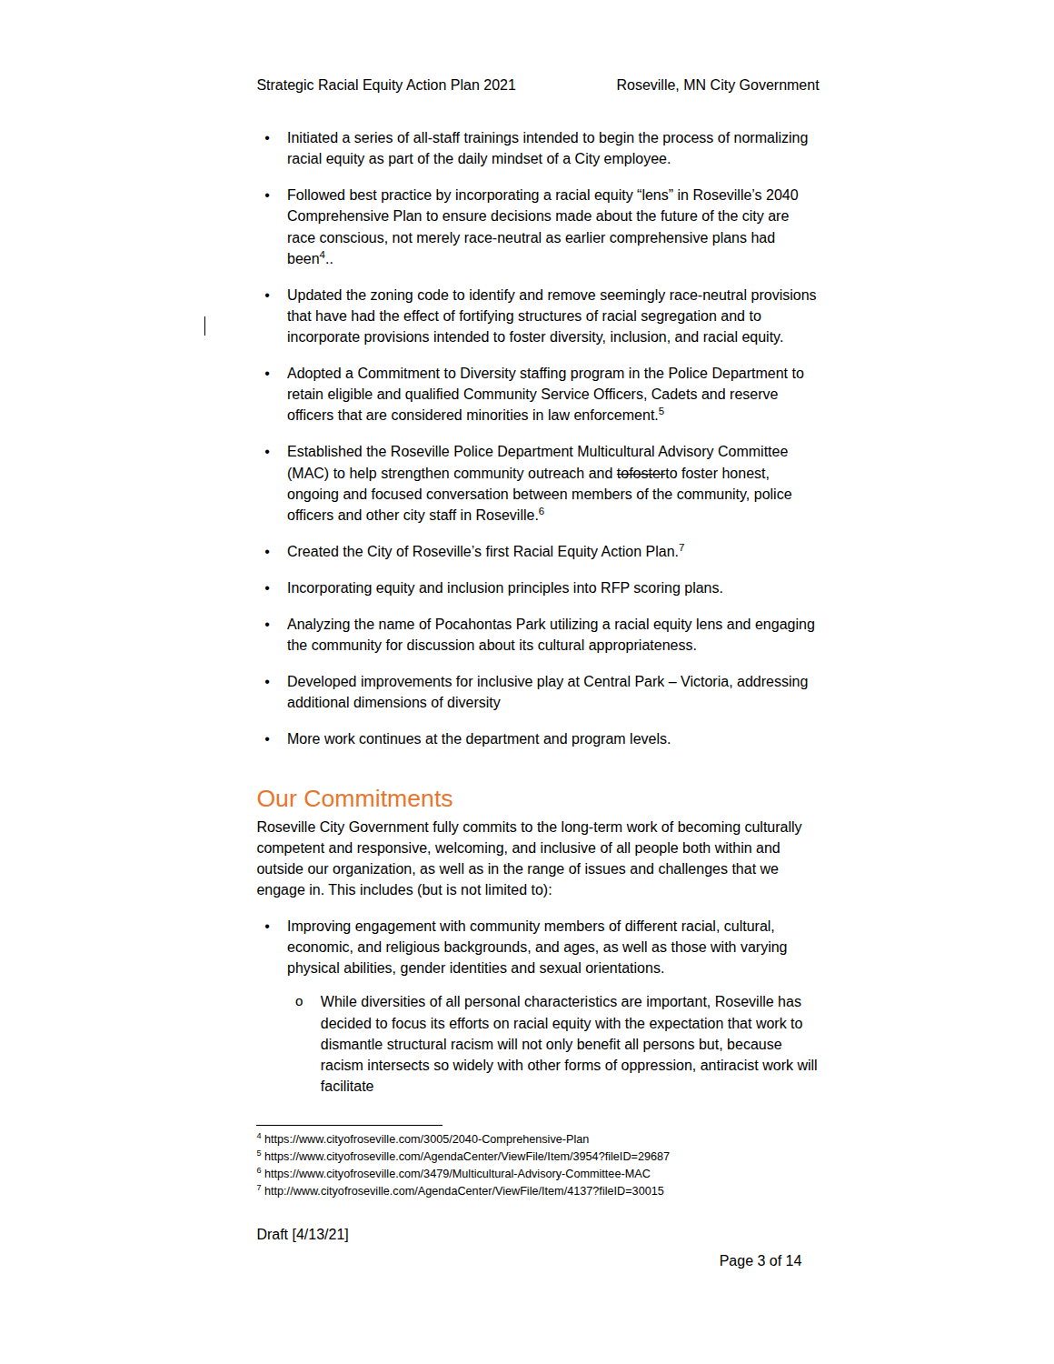Strategic Racial Equity Action Plan 2021
Roseville, MN City Government
Initiated a series of all-staff trainings intended to begin the process of normalizing racial equity as part of the daily mindset of a City employee.
Followed best practice by incorporating a racial equity “lens” in Roseville’s 2040 Comprehensive Plan to ensure decisions made about the future of the city are race conscious, not merely race-neutral as earlier comprehensive plans had been4..
Updated the zoning code to identify and remove seemingly race-neutral provisions that have had the effect of fortifying structures of racial segregation and to incorporate provisions intended to foster diversity, inclusion, and racial equity.
Adopted a Commitment to Diversity staffing program in the Police Department to retain eligible and qualified Community Service Officers, Cadets and reserve officers that are considered minorities in law enforcement.5
Established the Roseville Police Department Multicultural Advisory Committee (MAC) to help strengthen community outreach and tofosterto foster honest, ongoing and focused conversation between members of the community, police officers and other city staff in Roseville.6
Created the City of Roseville’s first Racial Equity Action Plan.7
Incorporating equity and inclusion principles into RFP scoring plans.
Analyzing the name of Pocahontas Park utilizing a racial equity lens and engaging the community for discussion about its cultural appropriateness.
Developed improvements for inclusive play at Central Park – Victoria, addressing additional dimensions of diversity
More work continues at the department and program levels.
Our Commitments
Roseville City Government fully commits to the long-term work of becoming culturally competent and responsive, welcoming, and inclusive of all people both within and outside our organization, as well as in the range of issues and challenges that we engage in. This includes (but is not limited to):
Improving engagement with community members of different racial, cultural, economic, and religious backgrounds, and ages, as well as those with varying physical abilities, gender identities and sexual orientations.
While diversities of all personal characteristics are important, Roseville has decided to focus its efforts on racial equity with the expectation that work to dismantle structural racism will not only benefit all persons but, because racism intersects so widely with other forms of oppression, antiracist work will facilitate
4 https://www.cityofroseville.com/3005/2040-Comprehensive-Plan
5 https://www.cityofroseville.com/AgendaCenter/ViewFile/Item/3954?fileID=29687
6 https://www.cityofroseville.com/3479/Multicultural-Advisory-Committee-MAC
7 http://www.cityofroseville.com/AgendaCenter/ViewFile/Item/4137?fileID=30015
Draft [4/13/21]
Page 3 of 14